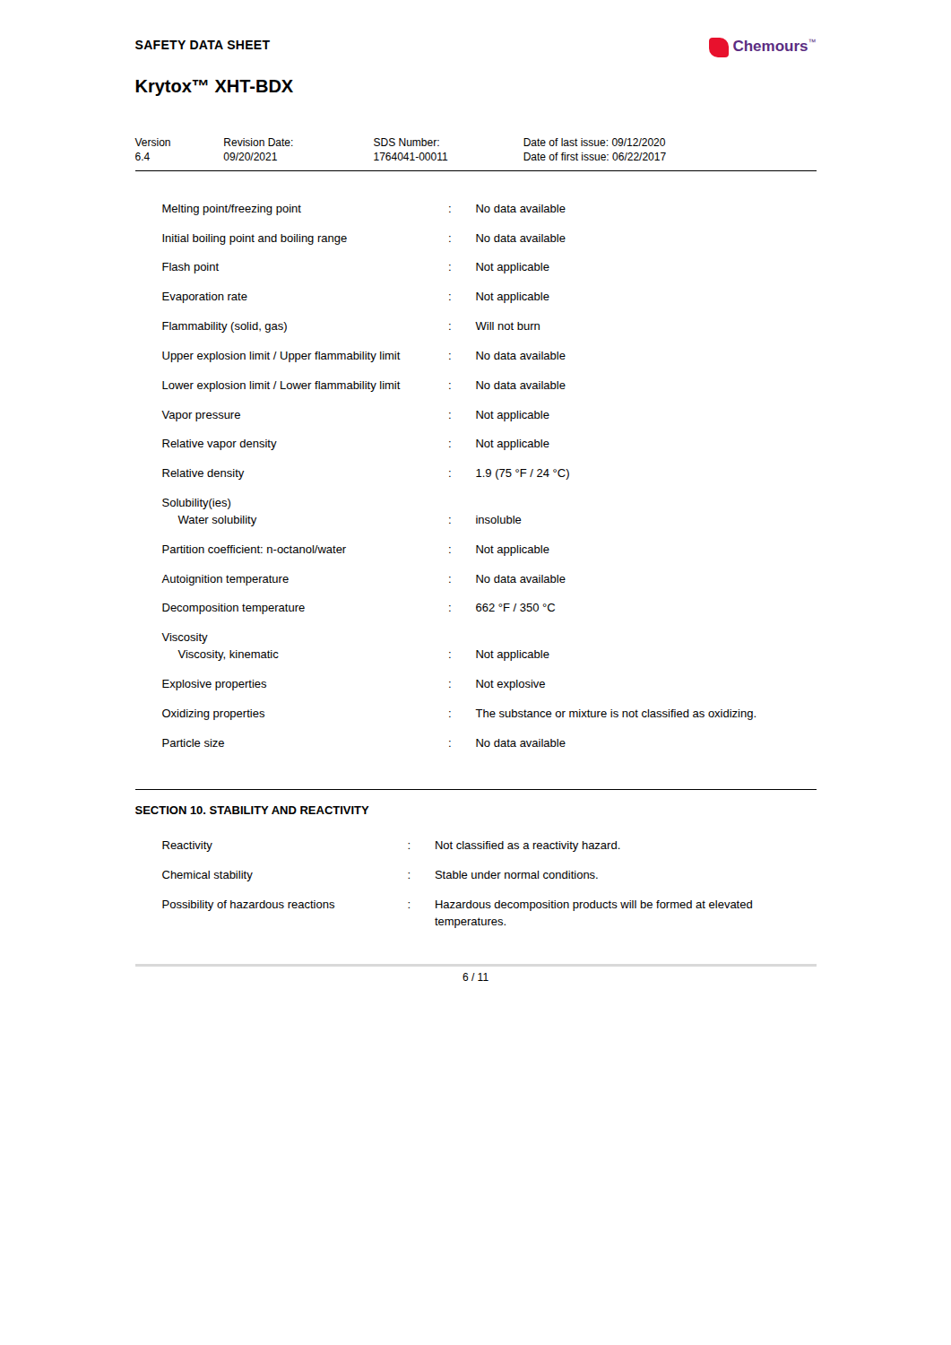Chemours™
SAFETY DATA SHEET
Krytox™ XHT-BDX
| Version 6.4 | Revision Date: 09/20/2021 | SDS Number: 1764041-00011 | Date of last issue: 09/12/2020 Date of first issue: 06/22/2017 |
| Melting point/freezing point | : | No data available |
| Initial boiling point and boiling range | : | No data available |
| Flash point | : | Not applicable |
| Evaporation rate | : | Not applicable |
| Flammability (solid, gas) | : | Will not burn |
| Upper explosion limit / Upper flammability limit | : | No data available |
| Lower explosion limit / Lower flammability limit | : | No data available |
| Vapor pressure | : | Not applicable |
| Relative vapor density | : | Not applicable |
| Relative density | : | 1.9 (75 °F / 24 °C) |
| Solubility(ies) Water solubility | : | insoluble |
| Partition coefficient: n-octanol/water | : | Not applicable |
| Autoignition temperature | : | No data available |
| Decomposition temperature | : | 662 °F / 350 °C |
| Viscosity Viscosity, kinematic | : | Not applicable |
| Explosive properties | : | Not explosive |
| Oxidizing properties | : | The substance or mixture is not classified as oxidizing. |
| Particle size | : | No data available |
SECTION 10. STABILITY AND REACTIVITY
| Reactivity | : | Not classified as a reactivity hazard. |
| Chemical stability | : | Stable under normal conditions. |
| Possibility of hazardous reactions | : | Hazardous decomposition products will be formed at elevated temperatures. |
6 / 11